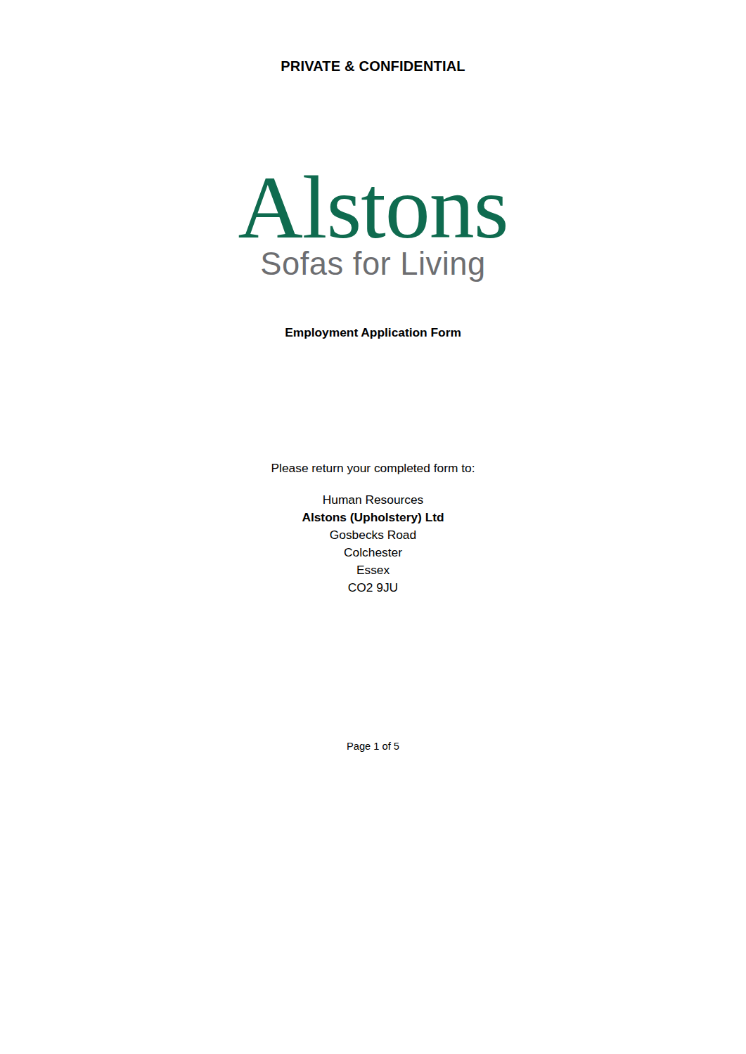PRIVATE & CONFIDENTIAL
Alstons
Sofas for Living
Employment Application Form
Please return your completed form to:
Human Resources
Alstons (Upholstery) Ltd
Gosbecks Road
Colchester
Essex
CO2 9JU
Page 1 of 5